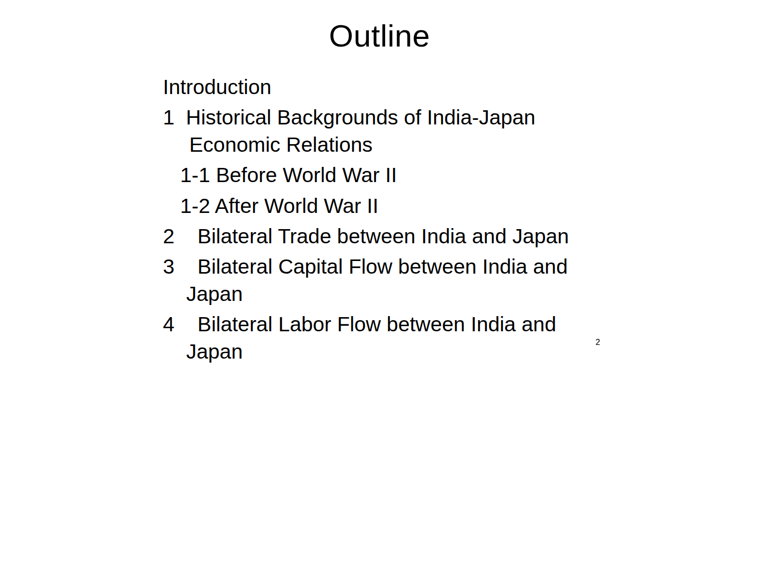Outline
Introduction
1 Historical Backgrounds of India-Japan Economic Relations
1-1 Before World War II
1-2 After World War II
2 Bilateral Trade between India and Japan
3 Bilateral Capital Flow between India and Japan
4 Bilateral Labor Flow between India and Japan
5 Closing Remarks
2